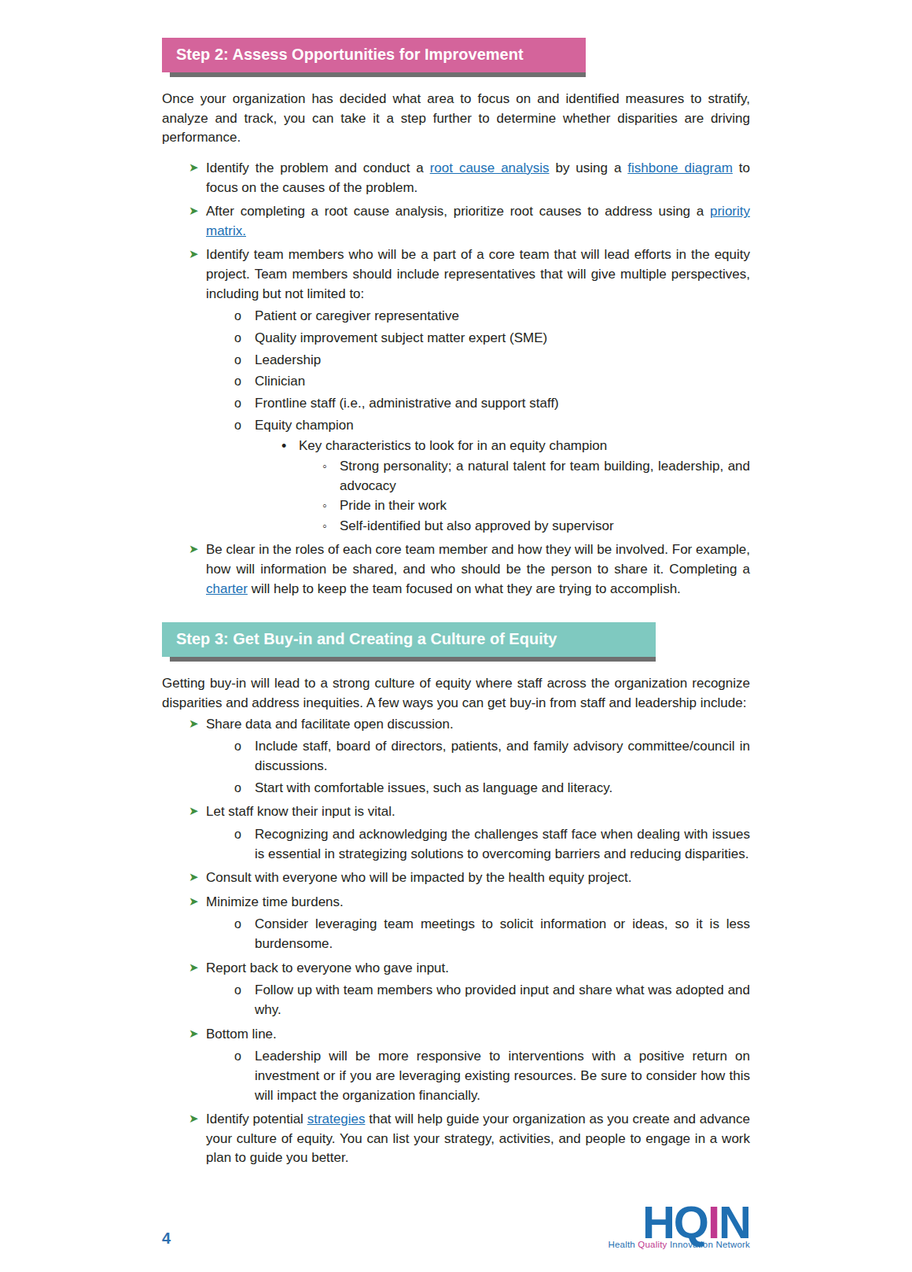Step 2: Assess Opportunities for Improvement
Once your organization has decided what area to focus on and identified measures to stratify, analyze and track, you can take it a step further to determine whether disparities are driving performance.
Identify the problem and conduct a root cause analysis by using a fishbone diagram to focus on the causes of the problem.
After completing a root cause analysis, prioritize root causes to address using a priority matrix.
Identify team members who will be a part of a core team that will lead efforts in the equity project. Team members should include representatives that will give multiple perspectives, including but not limited to:
Patient or caregiver representative
Quality improvement subject matter expert (SME)
Leadership
Clinician
Frontline staff (i.e., administrative and support staff)
Equity champion
Key characteristics to look for in an equity champion
Strong personality; a natural talent for team building, leadership, and advocacy
Pride in their work
Self-identified but also approved by supervisor
Be clear in the roles of each core team member and how they will be involved. For example, how will information be shared, and who should be the person to share it. Completing a charter will help to keep the team focused on what they are trying to accomplish.
Step 3: Get Buy-in and Creating a Culture of Equity
Getting buy-in will lead to a strong culture of equity where staff across the organization recognize disparities and address inequities. A few ways you can get buy-in from staff and leadership include:
Share data and facilitate open discussion.
Include staff, board of directors, patients, and family advisory committee/council in discussions.
Start with comfortable issues, such as language and literacy.
Let staff know their input is vital.
Recognizing and acknowledging the challenges staff face when dealing with issues is essential in strategizing solutions to overcoming barriers and reducing disparities.
Consult with everyone who will be impacted by the health equity project.
Minimize time burdens.
Consider leveraging team meetings to solicit information or ideas, so it is less burdensome.
Report back to everyone who gave input.
Follow up with team members who provided input and share what was adopted and why.
Bottom line.
Leadership will be more responsive to interventions with a positive return on investment or if you are leveraging existing resources. Be sure to consider how this will impact the organization financially.
Identify potential strategies that will help guide your organization as you create and advance your culture of equity. You can list your strategy, activities, and people to engage in a work plan to guide you better.
4
HQIN
Health Quality Innovation Network